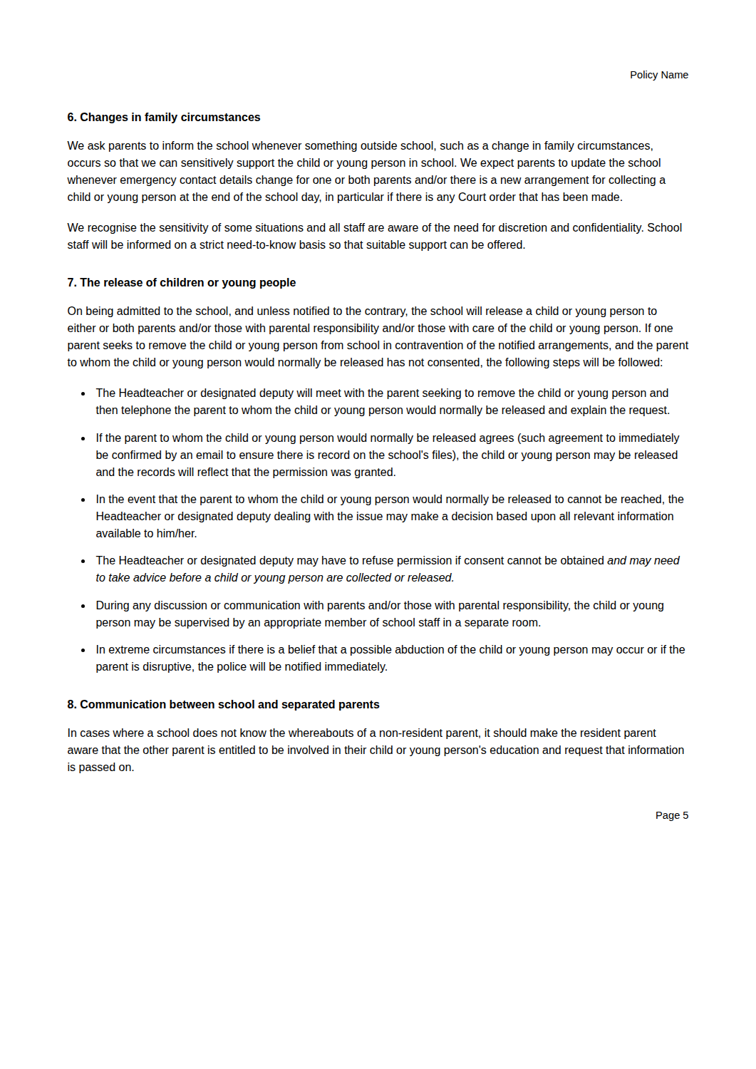Policy Name
6. Changes in family circumstances
We ask parents to inform the school whenever something outside school, such as a change in family circumstances, occurs so that we can sensitively support the child or young person in school. We expect parents to update the school whenever emergency contact details change for one or both parents and/or there is a new arrangement for collecting a child or young person at the end of the school day, in particular if there is any Court order that has been made.
We recognise the sensitivity of some situations and all staff are aware of the need for discretion and confidentiality. School staff will be informed on a strict need-to-know basis so that suitable support can be offered.
7. The release of children or young people
On being admitted to the school, and unless notified to the contrary, the school will release a child or young person to either or both parents and/or those with parental responsibility and/or those with care of the child or young person. If one parent seeks to remove the child or young person from school in contravention of the notified arrangements, and the parent to whom the child or young person would normally be released has not consented, the following steps will be followed:
The Headteacher or designated deputy will meet with the parent seeking to remove the child or young person and then telephone the parent to whom the child or young person would normally be released and explain the request.
If the parent to whom the child or young person would normally be released agrees (such agreement to immediately be confirmed by an email to ensure there is record on the school's files), the child or young person may be released and the records will reflect that the permission was granted.
In the event that the parent to whom the child or young person would normally be released to cannot be reached, the Headteacher or designated deputy dealing with the issue may make a decision based upon all relevant information available to him/her.
The Headteacher or designated deputy may have to refuse permission if consent cannot be obtained and may need to take advice before a child or young person are collected or released.
During any discussion or communication with parents and/or those with parental responsibility, the child or young person may be supervised by an appropriate member of school staff in a separate room.
In extreme circumstances if there is a belief that a possible abduction of the child or young person may occur or if the parent is disruptive, the police will be notified immediately.
8. Communication between school and separated parents
In cases where a school does not know the whereabouts of a non-resident parent, it should make the resident parent aware that the other parent is entitled to be involved in their child or young person's education and request that information is passed on.
Page 5